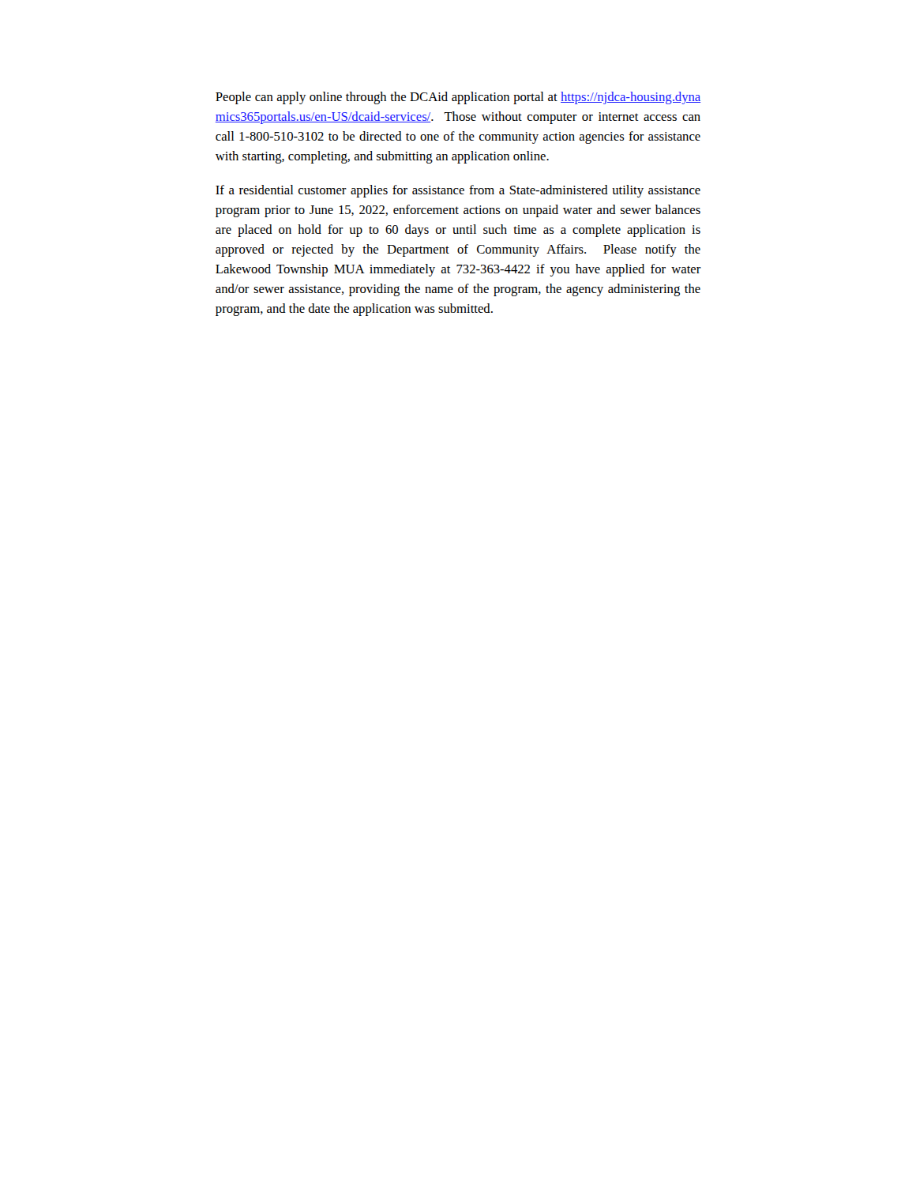People can apply online through the DCAid application portal at https://njdca-housing.dynamics365portals.us/en-US/dcaid-services/. Those without computer or internet access can call 1-800-510-3102 to be directed to one of the community action agencies for assistance with starting, completing, and submitting an application online.
If a residential customer applies for assistance from a State-administered utility assistance program prior to June 15, 2022, enforcement actions on unpaid water and sewer balances are placed on hold for up to 60 days or until such time as a complete application is approved or rejected by the Department of Community Affairs. Please notify the Lakewood Township MUA immediately at 732-363-4422 if you have applied for water and/or sewer assistance, providing the name of the program, the agency administering the program, and the date the application was submitted.